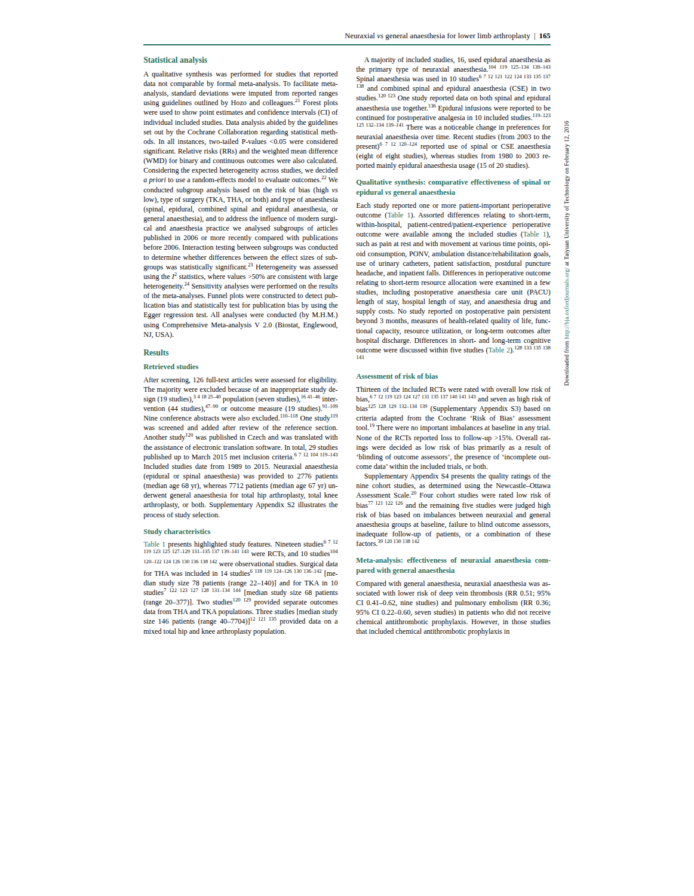Neuraxial vs general anaesthesia for lower limb arthroplasty|165
Downloaded from http://bja.oxfordjournals.org/ at Taiyuan University of Technology on February 12, 2016
Statistical analysis
A qualitative synthesis was performed for studies that reported data not comparable by formal meta-analysis. To facilitate meta-analysis, standard deviations were imputed from reported ranges using guidelines outlined by Hozo and colleagues.21 Forest plots were used to show point estimates and confidence intervals (CI) of individual included studies. Data analysis abided by the guidelines set out by the Cochrane Collaboration regarding statistical methods. In all instances, two-tailed P-values <0.05 were considered significant. Relative risks (RRs) and the weighted mean difference (WMD) for binary and continuous outcomes were also calculated. Considering the expected heterogeneity across studies, we decided a priori to use a random-effects model to evaluate outcomes.22 We conducted subgroup analysis based on the risk of bias (high vs low), type of surgery (TKA, THA, or both) and type of anaesthesia (spinal, epidural, combined spinal and epidural anaesthesia, or general anaesthesia), and to address the influence of modern surgical and anaesthesia practice we analysed subgroups of articles published in 2006 or more recently compared with publications before 2006. Interaction testing between subgroups was conducted to determine whether differences between the effect sizes of subgroups was statistically significant.23 Heterogeneity was assessed using the I2 statistics, where values >50% are consistent with large heterogeneity.24 Sensitivity analyses were performed on the results of the meta-analyses. Funnel plots were constructed to detect publication bias and statistically test for publication bias by using the Egger regression test. All analyses were conducted (by M.H.M.) using Comprehensive Meta-analysis V 2.0 (Biostat, Englewood, NJ, USA).
Results
Retrieved studies
After screening, 126 full-text articles were assessed for eligibility. The majority were excluded because of an inappropriate study design (19 studies),3 4 18 25–40 population (seven studies),16 41–46 intervention (44 studies),47–90 or outcome measure (19 studies).91–109 Nine conference abstracts were also excluded.110–118 One study119 was screened and added after review of the reference section. Another study120 was published in Czech and was translated with the assistance of electronic translation software. In total, 29 studies published up to March 2015 met inclusion criteria.6 7 12 104 119–143 Included studies date from 1989 to 2015. Neuraxial anaesthesia (epidural or spinal anaesthesia) was provided to 2776 patients (median age 68 yr), whereas 7712 patients (median age 67 yr) underwent general anaesthesia for total hip arthroplasty, total knee arthroplasty, or both. Supplementary Appendix S2 illustrates the process of study selection.
Study characteristics
Table 1 presents highlighted study features. Nineteen studies6 7 12 119 123 125 127–129 131–135 137 139–141 143 were RCTs, and 10 studies104 120–122 124 126 130 136 138 142 were observational studies. Surgical data for THA was included in 14 studies6 118 119 124–126 130 136–142 [median study size 78 patients (range 22–140)] and for TKA in 10 studies7 122 123 127 128 131–134 144 [median study size 68 patients (range 20–377)]. Two studies120 129 provided separate outcomes data from THA and TKA populations. Three studies [median study size 146 patients (range 40–7704)]12 121 135 provided data on a mixed total hip and knee arthroplasty population.
A majority of included studies, 16, used epidural anaesthesia as the primary type of neuraxial anaesthesia.104 119 125–134 139–143 Spinal anaesthesia was used in 10 studies6 7 12 121 122 124 133 135 137 138 and combined spinal and epidural anaesthesia (CSE) in two studies.120 123 One study reported data on both spinal and epidural anaesthesia use together.136 Epidural infusions were reported to be continued for postoperative analgesia in 10 included studies.119–123 125 132–134 139–141 There was a noticeable change in preferences for neuraxial anaesthesia over time. Recent studies (from 2003 to the present)6 7 12 120–124 reported use of spinal or CSE anaesthesia (eight of eight studies), whereas studies from 1980 to 2003 reported mainly epidural anaesthesia usage (15 of 20 studies).
Qualitative synthesis: comparative effectiveness of spinal or epidural vs general anaesthesia
Each study reported one or more patient-important perioperative outcome (Table 1). Assorted differences relating to short-term, within-hospital, patient-centred/patient-experience perioperative outcome were available among the included studies (Table 1), such as pain at rest and with movement at various time points, opioid consumption, PONV, ambulation distance/rehabilitation goals, use of urinary catheters, patient satisfaction, postdural puncture headache, and inpatient falls. Differences in perioperative outcome relating to short-term resource allocation were examined in a few studies, including postoperative anaesthesia care unit (PACU) length of stay, hospital length of stay, and anaesthesia drug and supply costs. No study reported on postoperative pain persistent beyond 3 months, measures of health-related quality of life, functional capacity, resource utilization, or long-term outcomes after hospital discharge. Differences in short- and long-term cognitive outcome were discussed within five studies (Table 2).128 133 135 138 143
Assessment of risk of bias
Thirteen of the included RCTs were rated with overall low risk of bias,6 7 12 119 123 124 127 131 135 137 140 141 143 and seven as high risk of bias125 128 129 132–134 139 (Supplementary Appendix S3) based on criteria adapted from the Cochrane ‘Risk of Bias’ assessment tool.19 There were no important imbalances at baseline in any trial. None of the RCTs reported loss to follow-up >15%. Overall ratings were decided as low risk of bias primarily as a result of ‘blinding of outcome assessors’, the presence of ‘incomplete outcome data’ within the included trials, or both.
Supplementary Appendix S4 presents the quality ratings of the nine cohort studies, as determined using the Newcastle–Ottawa Assessment Scale.20 Four cohort studies were rated low risk of bias77 121 122 126 and the remaining five studies were judged high risk of bias based on imbalances between neuraxial and general anaesthesia groups at baseline, failure to blind outcome assessors, inadequate follow-up of patients, or a combination of these factors.39 120 130 138 142
Meta-analysis: effectiveness of neuraxial anaesthesia compared with general anaesthesia
Compared with general anaesthesia, neuraxial anaesthesia was associated with lower risk of deep vein thrombosis (RR 0.51; 95% CI 0.41–0.62, nine studies) and pulmonary embolism (RR 0.36; 95% CI 0.22–0.60, seven studies) in patients who did not receive chemical antithrombotic prophylaxis. However, in those studies that included chemical antithrombotic prophylaxis in